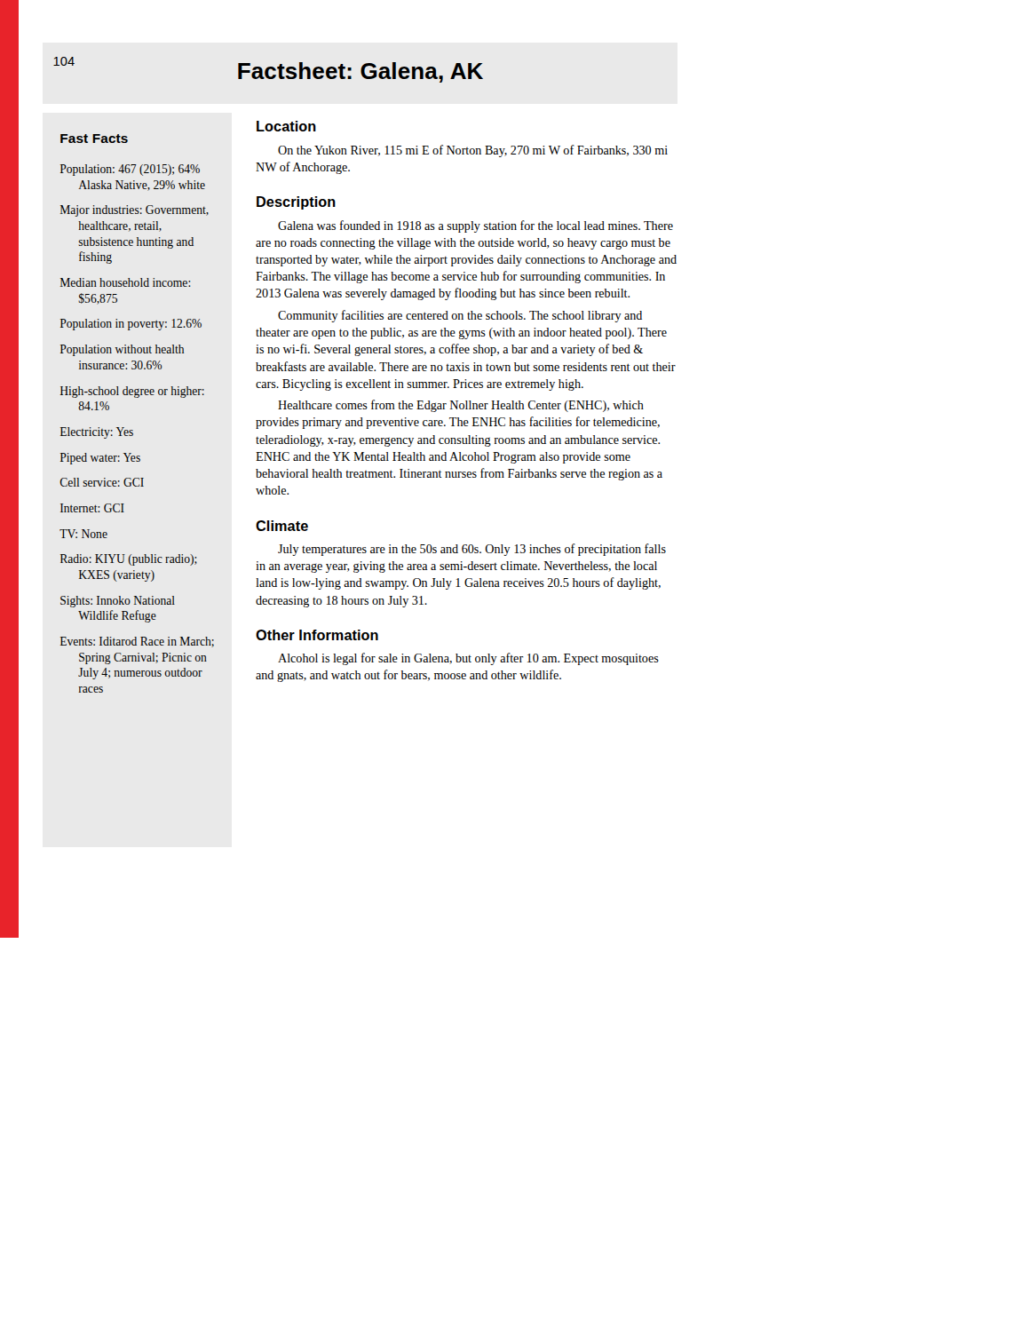Factsheet: Galena, AK
104
Fast Facts
Population: 467 (2015); 64% Alaska Native, 29% white
Major industries: Government, healthcare, retail, subsistence hunting and fishing
Median household income: $56,875
Population in poverty: 12.6%
Population without health insurance: 30.6%
High-school degree or higher: 84.1%
Electricity: Yes
Piped water: Yes
Cell service: GCI
Internet: GCI
TV: None
Radio: KIYU (public radio); KXES (variety)
Sights: Innoko National Wildlife Refuge
Events: Iditarod Race in March; Spring Carnival; Picnic on July 4; numerous outdoor races
Location
On the Yukon River, 115 mi E of Norton Bay, 270 mi W of Fairbanks, 330 mi NW of Anchorage.
Description
Galena was founded in 1918 as a supply station for the local lead mines. There are no roads connecting the village with the outside world, so heavy cargo must be transported by water, while the airport provides daily connections to Anchorage and Fairbanks. The village has become a service hub for surrounding communities. In 2013 Galena was severely damaged by flooding but has since been rebuilt.
Community facilities are centered on the schools. The school library and theater are open to the public, as are the gyms (with an indoor heated pool). There is no wi-fi. Several general stores, a coffee shop, a bar and a variety of bed & breakfasts are available. There are no taxis in town but some residents rent out their cars. Bicycling is excellent in summer. Prices are extremely high.
Healthcare comes from the Edgar Nollner Health Center (ENHC), which provides primary and preventive care. The ENHC has facilities for telemedicine, teleradiology, x-ray, emergency and consulting rooms and an ambulance service. ENHC and the YK Mental Health and Alcohol Program also provide some behavioral health treatment. Itinerant nurses from Fairbanks serve the region as a whole.
Climate
July temperatures are in the 50s and 60s. Only 13 inches of precipitation falls in an average year, giving the area a semi-desert climate. Nevertheless, the local land is low-lying and swampy. On July 1 Galena receives 20.5 hours of daylight, decreasing to 18 hours on July 31.
Other Information
Alcohol is legal for sale in Galena, but only after 10 am. Expect mosquitoes and gnats, and watch out for bears, moose and other wildlife.